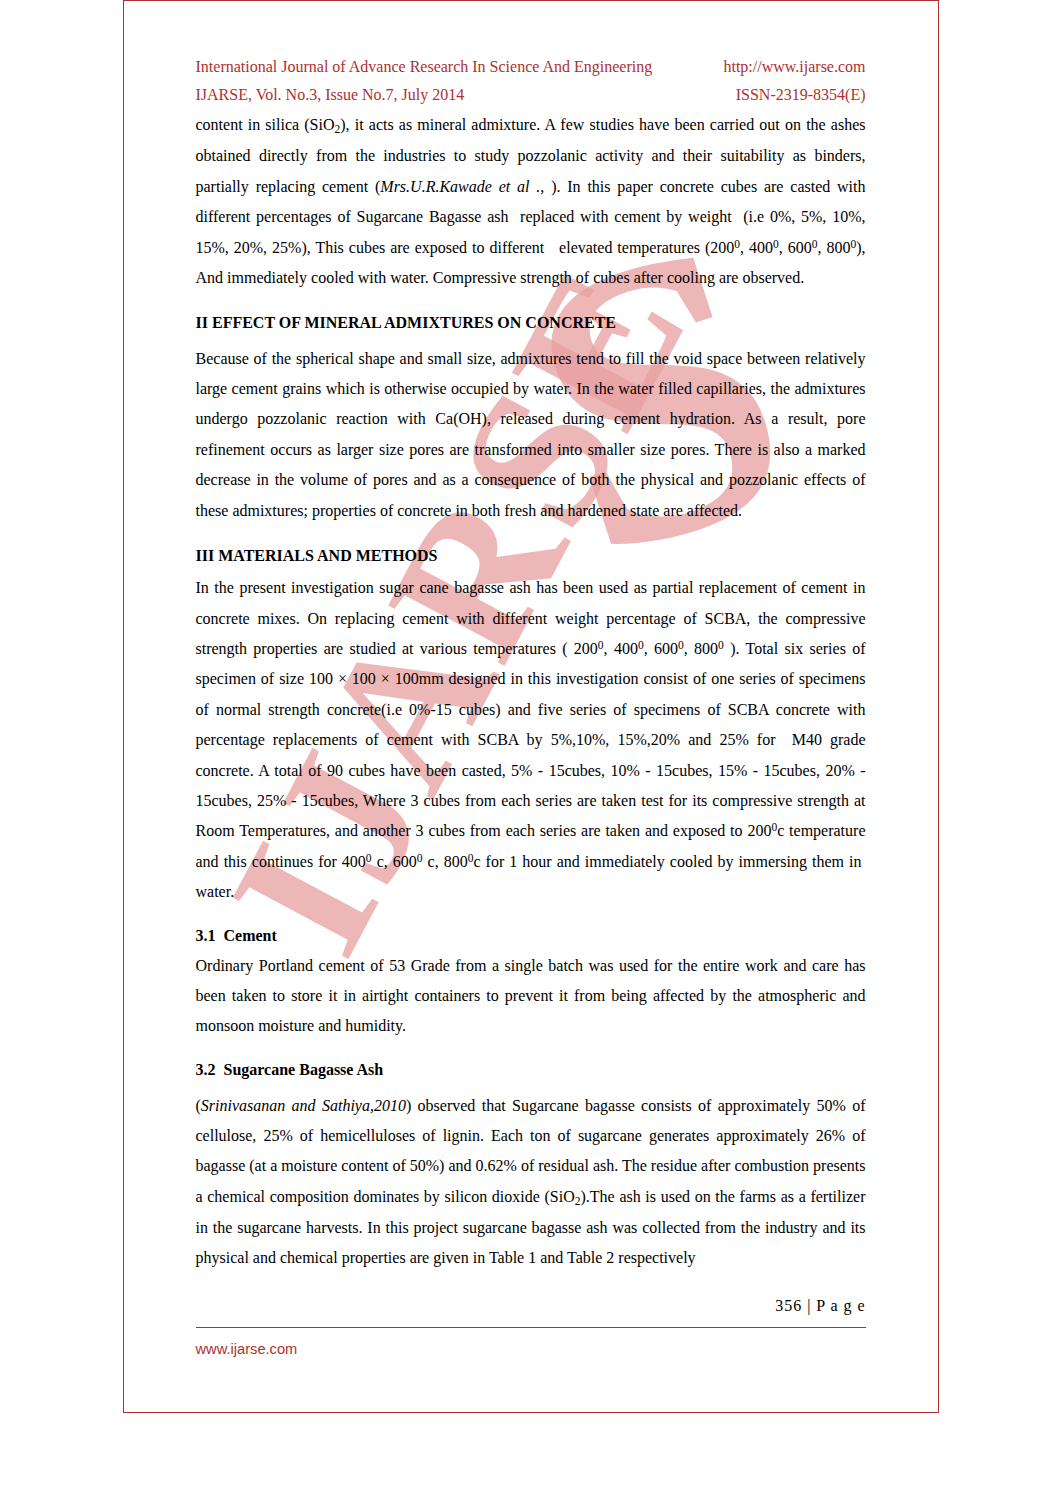S IJARSE
International Journal of Advance Research In Science And Engineering
http://www.ijarse.com
IJARSE, Vol. No.3, Issue No.7, July 2014
ISSN-2319-8354(E)
content in silica (SiO2), it acts as mineral admixture. A few studies have been carried out on the ashes obtained directly from the industries to study pozzolanic activity and their suitability as binders, partially replacing cement (Mrs.U.R.Kawade et al ., ). In this paper concrete cubes are casted with different percentages of Sugarcane Bagasse ash replaced with cement by weight (i.e 0%, 5%, 10%, 15%, 20%, 25%), This cubes are exposed to different elevated temperatures (2000, 4000, 6000, 8000), And immediately cooled with water. Compressive strength of cubes after cooling are observed.
II EFFECT OF MINERAL ADMIXTURES ON CONCRETE
Because of the spherical shape and small size, admixtures tend to fill the void space between relatively large cement grains which is otherwise occupied by water. In the water filled capillaries, the admixtures undergo pozzolanic reaction with Ca(OH), released during cement hydration. As a result, pore refinement occurs as larger size pores are transformed into smaller size pores. There is also a marked decrease in the volume of pores and as a consequence of both the physical and pozzolanic effects of these admixtures; properties of concrete in both fresh and hardened state are affected.
III MATERIALS AND METHODS
In the present investigation sugar cane bagasse ash has been used as partial replacement of cement in concrete mixes. On replacing cement with different weight percentage of SCBA, the compressive strength properties are studied at various temperatures ( 2000, 4000, 6000, 8000 ). Total six series of specimen of size 100 × 100 × 100mm designed in this investigation consist of one series of specimens of normal strength concrete(i.e 0%-15 cubes) and five series of specimens of SCBA concrete with percentage replacements of cement with SCBA by 5%,10%, 15%,20% and 25% for M40 grade concrete. A total of 90 cubes have been casted, 5% - 15cubes, 10% - 15cubes, 15% - 15cubes, 20% - 15cubes, 25% - 15cubes, Where 3 cubes from each series are taken test for its compressive strength at Room Temperatures, and another 3 cubes from each series are taken and exposed to 2000c temperature and this continues for 4000 c, 6000 c, 8000c for 1 hour and immediately cooled by immersing them in water.
3.1 Cement
Ordinary Portland cement of 53 Grade from a single batch was used for the entire work and care has been taken to store it in airtight containers to prevent it from being affected by the atmospheric and monsoon moisture and humidity.
3.2 Sugarcane Bagasse Ash
(Srinivasanan and Sathiya,2010) observed that Sugarcane bagasse consists of approximately 50% of cellulose, 25% of hemicelluloses of lignin. Each ton of sugarcane generates approximately 26% of bagasse (at a moisture content of 50%) and 0.62% of residual ash. The residue after combustion presents a chemical composition dominates by silicon dioxide (SiO2).The ash is used on the farms as a fertilizer in the sugarcane harvests. In this project sugarcane bagasse ash was collected from the industry and its physical and chemical properties are given in Table 1 and Table 2 respectively
356 | P a g e
www.ijarse.com